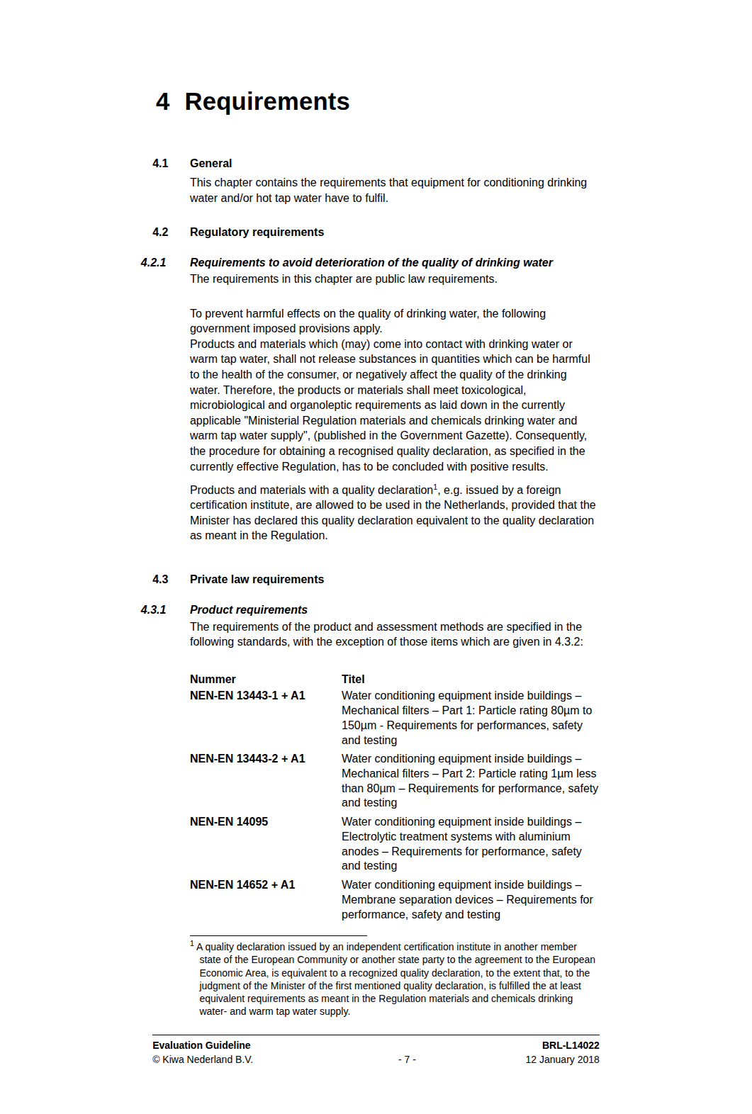4 Requirements
4.1 General
This chapter contains the requirements that equipment for conditioning drinking water and/or hot tap water have to fulfil.
4.2 Regulatory requirements
4.2.1 Requirements to avoid deterioration of the quality of drinking water
The requirements in this chapter are public law requirements.
To prevent harmful effects on the quality of drinking water, the following government imposed provisions apply.
Products and materials which (may) come into contact with drinking water or warm tap water, shall not release substances in quantities which can be harmful to the health of the consumer, or negatively affect the quality of the drinking water. Therefore, the products or materials shall meet toxicological, microbiological and organoleptic requirements as laid down in the currently applicable "Ministerial Regulation materials and chemicals drinking water and warm tap water supply", (published in the Government Gazette). Consequently, the procedure for obtaining a recognised quality declaration, as specified in the currently effective Regulation, has to be concluded with positive results.
Products and materials with a quality declaration1, e.g. issued by a foreign certification institute, are allowed to be used in the Netherlands, provided that the Minister has declared this quality declaration equivalent to the quality declaration as meant in the Regulation.
4.3 Private law requirements
4.3.1 Product requirements
The requirements of the product and assessment methods are specified in the following standards, with the exception of those items which are given in 4.3.2:
| Nummer | Titel |
| --- | --- |
| NEN-EN 13443-1 + A1 | Water conditioning equipment inside buildings – Mechanical filters – Part 1: Particle rating 80µm to 150µm - Requirements for performances, safety and testing |
| NEN-EN 13443-2 + A1 | Water conditioning equipment inside buildings – Mechanical filters – Part 2: Particle rating 1µm less than 80µm – Requirements for performance, safety and testing |
| NEN-EN 14095 | Water conditioning equipment inside buildings – Electrolytic treatment systems with aluminium anodes – Requirements for performance, safety and testing |
| NEN-EN 14652 + A1 | Water conditioning equipment inside buildings – Membrane separation devices – Requirements for performance, safety and testing |
1 A quality declaration issued by an independent certification institute in another member state of the European Community or another state party to the agreement to the European Economic Area, is equivalent to a recognized quality declaration, to the extent that, to the judgment of the Minister of the first mentioned quality declaration, is fulfilled the at least equivalent requirements as meant in the Regulation materials and chemicals drinking water- and warm tap water supply.
| Evaluation Guideline | | BRL-L14022 |
| © Kiwa Nederland B.V. | - 7 - | 12 January 2018 |